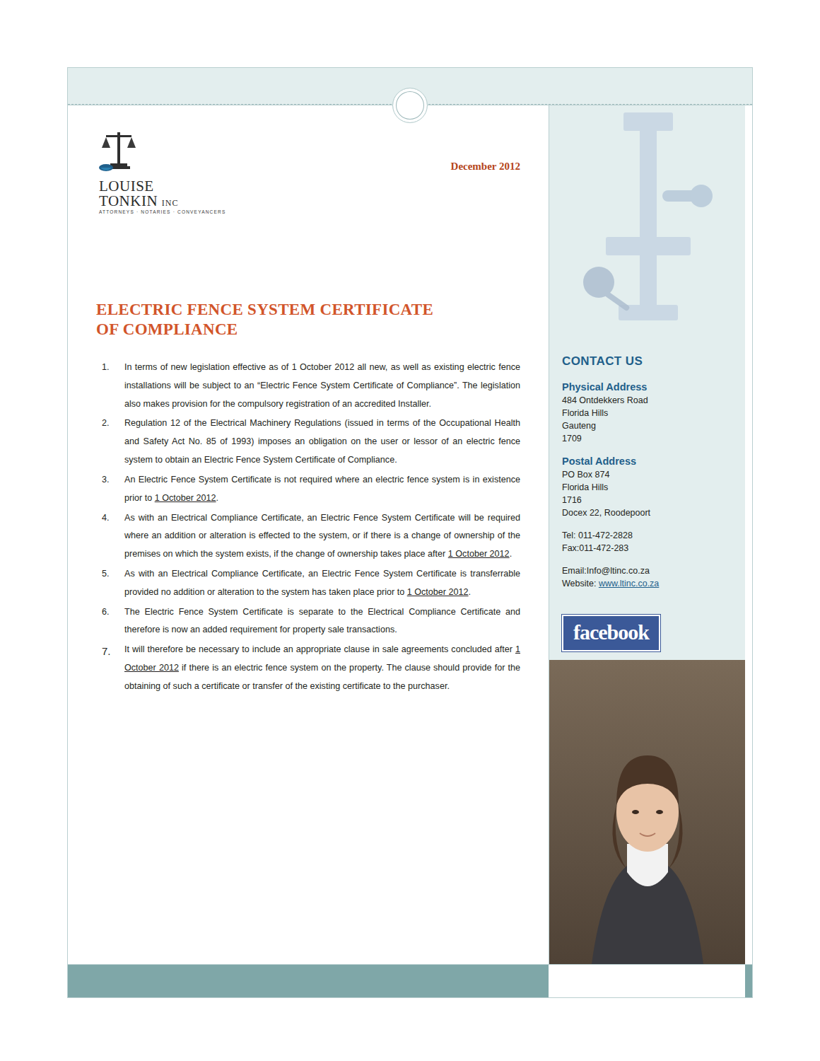LOUISE
TONKIN INC
ATTORNEYS · NOTARIES · CONVEYANCERS
December 2012
ELECTRIC FENCE SYSTEM CERTIFICATE
OF COMPLIANCE
In terms of new legislation effective as of 1 October 2012 all new, as well as existing electric fence installations will be subject to an “Electric Fence System Certificate of Compliance”. The legislation also makes provision for the compulsory registration of an accredited Installer.
Regulation 12 of the Electrical Machinery Regulations (issued in terms of the Occupational Health and Safety Act No. 85 of 1993) imposes an obligation on the user or lessor of an electric fence system to obtain an Electric Fence System Certificate of Compliance.
An Electric Fence System Certificate is not required where an electric fence system is in existence prior to 1 October 2012.
As with an Electrical Compliance Certificate, an Electric Fence System Certificate will be required where an addition or alteration is effected to the system, or if there is a change of ownership of the premises on which the system exists, if the change of ownership takes place after 1 October 2012.
As with an Electrical Compliance Certificate, an Electric Fence System Certificate is transferrable provided no addition or alteration to the system has taken place prior to 1 October 2012.
The Electric Fence System Certificate is separate to the Electrical Compliance Certificate and therefore is now an added requirement for property sale transactions.
It will therefore be necessary to include an appropriate clause in sale agreements concluded after 1 October 2012 if there is an electric fence system on the property. The clause should provide for the obtaining of such a certificate or transfer of the existing certificate to the purchaser.
CONTACT US
Physical Address
484 Ontdekkers Road
Florida Hills
Gauteng
1709
Postal Address
PO Box 874
Florida Hills
1716
Docex 22, Roodepoort
Tel: 011-472-2828
Fax:011-472-283
Email:Info@ltinc.co.za
Website: www.ltinc.co.za
facebook